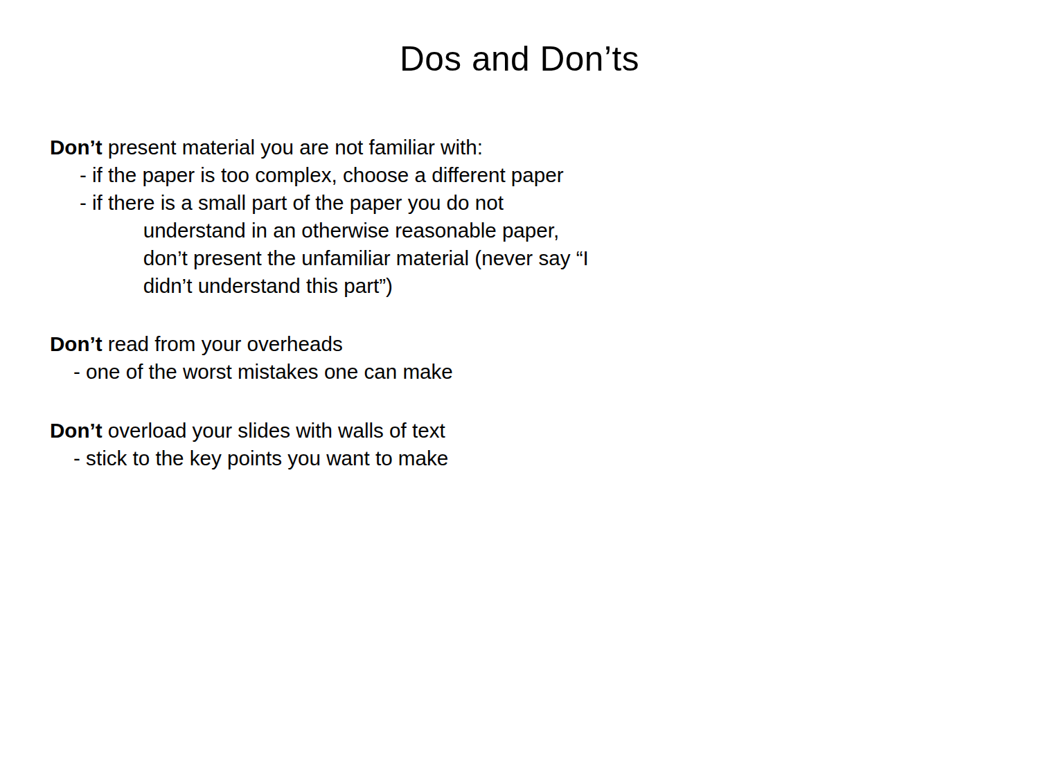Dos and Don’ts
Don’t present material you are not familiar with:
- if the paper is too complex, choose a different paper
- if there is a small part of the paper you do not understand in an otherwise reasonable paper, don’t present the unfamiliar material (never say “I didn’t understand this part”)
Don’t read from your overheads
- one of the worst mistakes one can make
Don’t overload your slides with walls of text
- stick to the key points you want to make